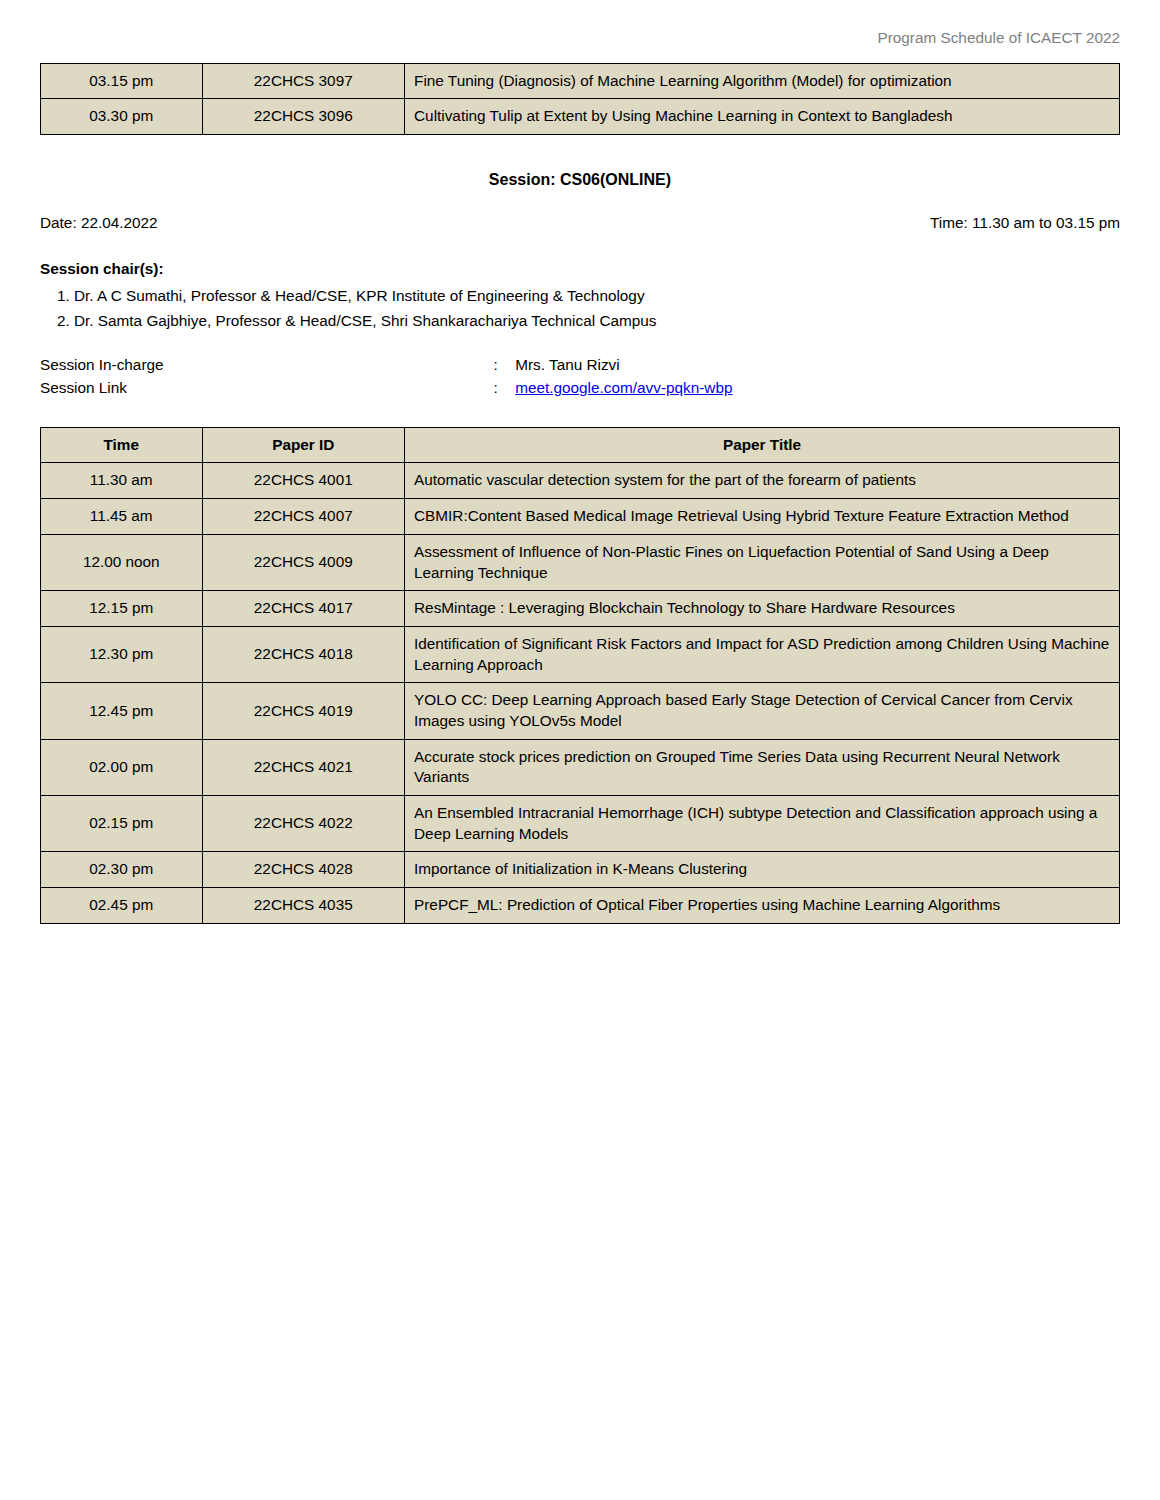Program Schedule of ICAECT 2022
| 03.15 pm | 22CHCS 3097 | Fine Tuning (Diagnosis) of Machine Learning Algorithm (Model) for optimization |
| 03.30 pm | 22CHCS 3096 | Cultivating Tulip at Extent by Using Machine Learning in Context to Bangladesh |
Session: CS06(ONLINE)
Date: 22.04.2022
Time: 11.30 am to 03.15 pm
Session chair(s):
Dr. A C Sumathi, Professor & Head/CSE, KPR Institute of Engineering & Technology
Dr. Samta Gajbhiye, Professor & Head/CSE, Shri Shankarachariya Technical Campus
| Session In-charge | : | Mrs. Tanu Rizvi |
| Session Link | : | meet.google.com/avv-pqkn-wbp |
| Time | Paper ID | Paper Title |
| --- | --- | --- |
| 11.30 am | 22CHCS 4001 | Automatic vascular detection system for the part of the forearm of patients |
| 11.45 am | 22CHCS 4007 | CBMIR:Content Based Medical Image Retrieval Using Hybrid Texture Feature Extraction Method |
| 12.00 noon | 22CHCS 4009 | Assessment of Influence of Non-Plastic Fines on Liquefaction Potential of Sand Using a Deep Learning Technique |
| 12.15 pm | 22CHCS 4017 | ResMintage : Leveraging Blockchain Technology to Share Hardware Resources |
| 12.30 pm | 22CHCS 4018 | Identification of Significant Risk Factors and Impact for ASD Prediction among Children Using Machine Learning Approach |
| 12.45 pm | 22CHCS 4019 | YOLO CC: Deep Learning Approach based Early Stage Detection of Cervical Cancer from Cervix Images using YOLOv5s Model |
| 02.00 pm | 22CHCS 4021 | Accurate stock prices prediction on Grouped Time Series Data using Recurrent Neural Network Variants |
| 02.15 pm | 22CHCS 4022 | An Ensembled Intracranial Hemorrhage (ICH) subtype Detection and Classification approach using a Deep Learning Models |
| 02.30 pm | 22CHCS 4028 | Importance of Initialization in K-Means Clustering |
| 02.45 pm | 22CHCS 4035 | PrePCF_ML: Prediction of Optical Fiber Properties using Machine Learning Algorithms |